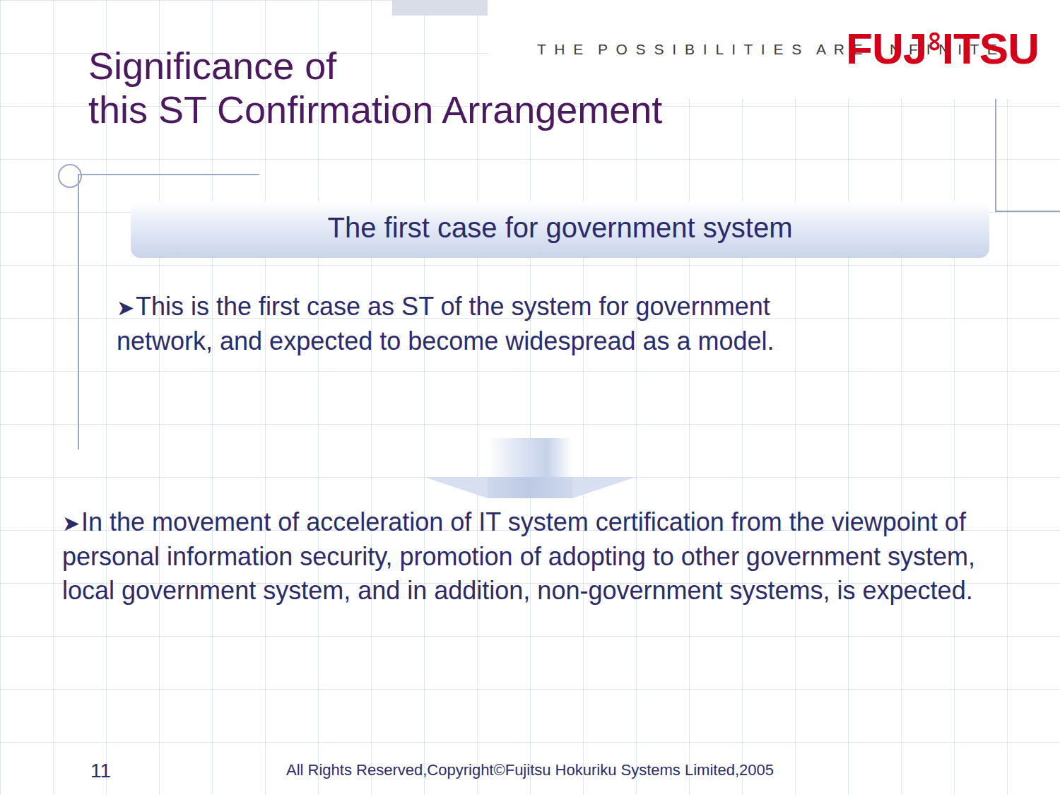T H E P O S S I B I L I T I E S A R E I N F I N I T E
FUJ∞ITSU
Significance of
this ST Confirmation Arrangement
The first case for government system
➤This is the first case as ST of the system for government network, and expected to become widespread as a model.
➤In the movement of acceleration of IT system certification from the viewpoint of personal information security, promotion of adopting to other government system, local government system, and in addition, non-government systems, is expected.
11
All Rights Reserved,Copyright©Fujitsu Hokuriku Systems Limited,2005